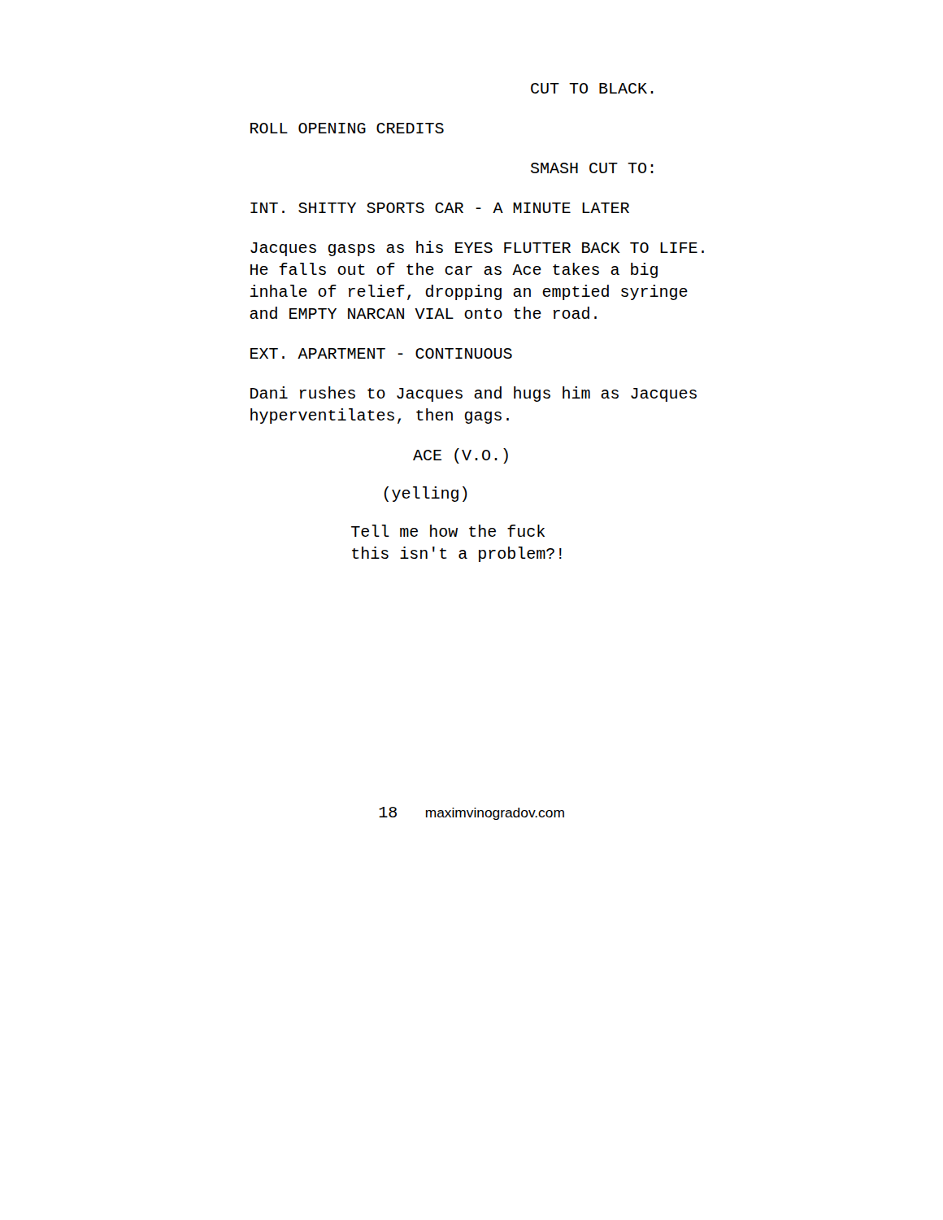CUT TO BLACK.
ROLL OPENING CREDITS
SMASH CUT TO:
INT. SHITTY SPORTS CAR - A MINUTE LATER
Jacques gasps as his EYES FLUTTER BACK TO LIFE. He falls out of the car as Ace takes a big inhale of relief, dropping an emptied syringe and EMPTY NARCAN VIAL onto the road.
EXT. APARTMENT - CONTINUOUS
Dani rushes to Jacques and hugs him as Jacques hyperventilates, then gags.
ACE (V.O.)
(yelling)
Tell me how the fuck this isn't a problem?!
18 maximvinogradov.com